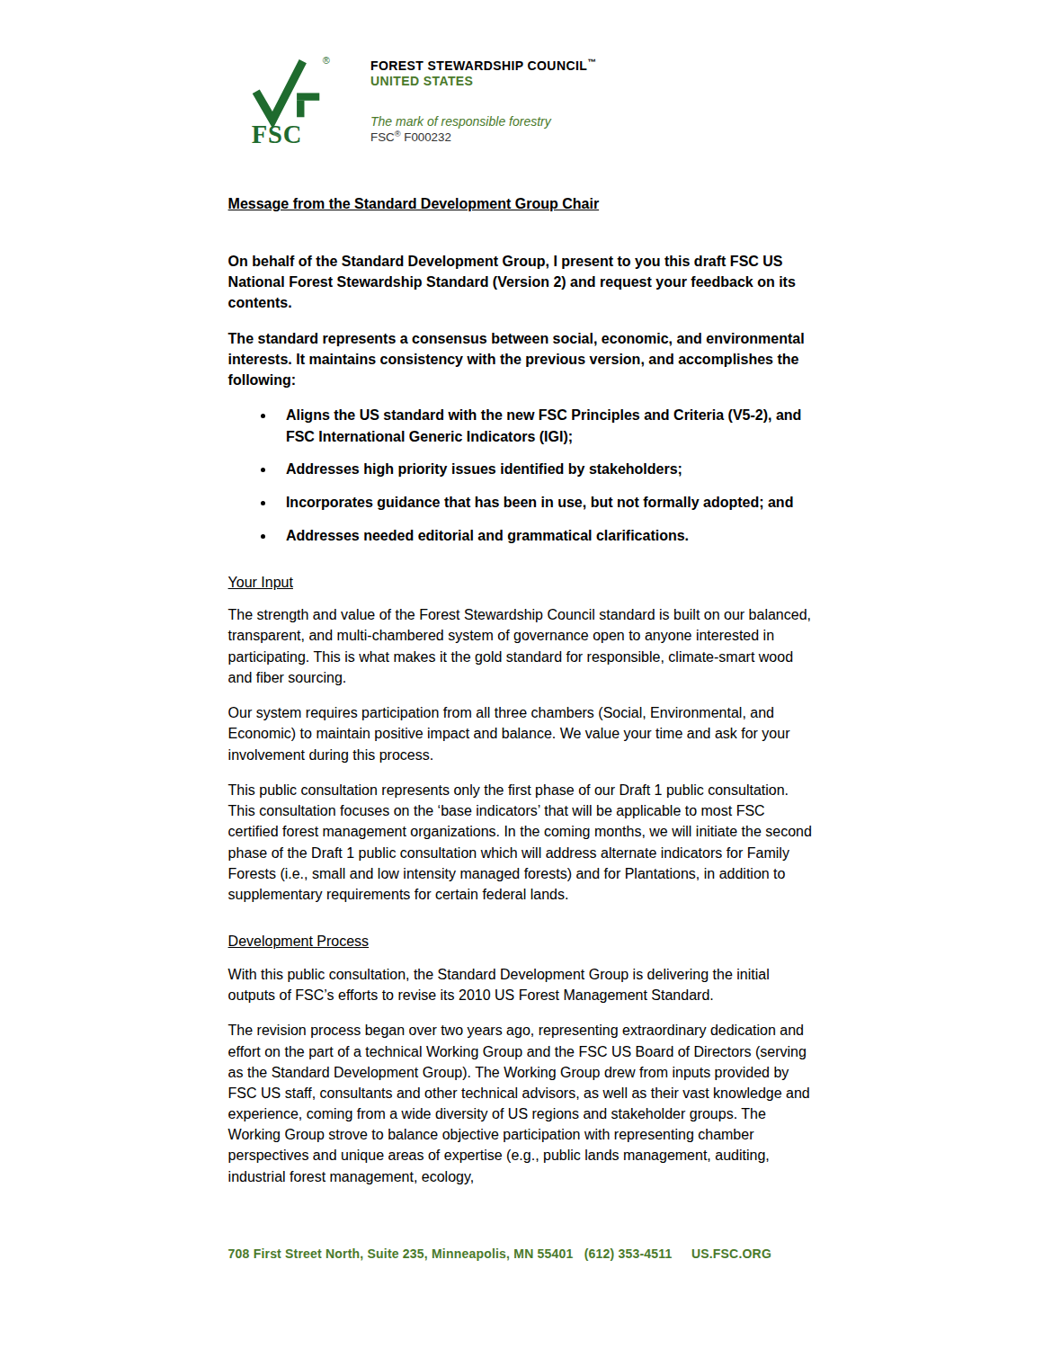® FSC
FOREST STEWARDSHIP COUNCIL™
UNITED STATES
The mark of responsible forestry
FSC® F000232
Message from the Standard Development Group Chair
On behalf of the Standard Development Group, I present to you this draft FSC US National Forest Stewardship Standard (Version 2) and request your feedback on its contents.
The standard represents a consensus between social, economic, and environmental interests. It maintains consistency with the previous version, and accomplishes the following:
Aligns the US standard with the new FSC Principles and Criteria (V5-2), and FSC International Generic Indicators (IGI);
Addresses high priority issues identified by stakeholders;
Incorporates guidance that has been in use, but not formally adopted; and
Addresses needed editorial and grammatical clarifications.
Your Input
The strength and value of the Forest Stewardship Council standard is built on our balanced, transparent, and multi-chambered system of governance open to anyone interested in participating. This is what makes it the gold standard for responsible, climate-smart wood and fiber sourcing.
Our system requires participation from all three chambers (Social, Environmental, and Economic) to maintain positive impact and balance. We value your time and ask for your involvement during this process.
This public consultation represents only the first phase of our Draft 1 public consultation. This consultation focuses on the ‘base indicators’ that will be applicable to most FSC certified forest management organizations. In the coming months, we will initiate the second phase of the Draft 1 public consultation which will address alternate indicators for Family Forests (i.e., small and low intensity managed forests) and for Plantations, in addition to supplementary requirements for certain federal lands.
Development Process
With this public consultation, the Standard Development Group is delivering the initial outputs of FSC’s efforts to revise its 2010 US Forest Management Standard.
The revision process began over two years ago, representing extraordinary dedication and effort on the part of a technical Working Group and the FSC US Board of Directors (serving as the Standard Development Group). The Working Group drew from inputs provided by FSC US staff, consultants and other technical advisors, as well as their vast knowledge and experience, coming from a wide diversity of US regions and stakeholder groups. The Working Group strove to balance objective participation with representing chamber perspectives and unique areas of expertise (e.g., public lands management, auditing, industrial forest management, ecology,
708 First Street North, Suite 235, Minneapolis, MN 55401 (612) 353-4511 US.FSC.ORG